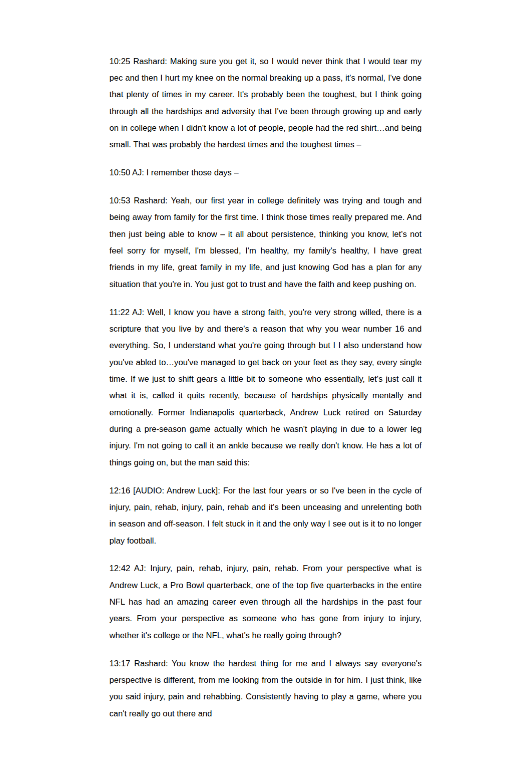10:25 Rashard: Making sure you get it, so I would never think that I would tear my pec and then I hurt my knee on the normal breaking up a pass, it's normal, I've done that plenty of times in my career. It's probably been the toughest, but I think going through all the hardships and adversity that I've been through growing up and early on in college when I didn't know a lot of people, people had the red shirt…and being small. That was probably the hardest times and the toughest times –
10:50 AJ: I remember those days –
10:53 Rashard: Yeah, our first year in college definitely was trying and tough and being away from family for the first time. I think those times really prepared me. And then just being able to know – it all about persistence, thinking you know, let's not feel sorry for myself, I'm blessed, I'm healthy, my family's healthy, I have great friends in my life, great family in my life, and just knowing God has a plan for any situation that you're in. You just got to trust and have the faith and keep pushing on.
11:22 AJ: Well, I know you have a strong faith, you're very strong willed, there is a scripture that you live by and there's a reason that why you wear number 16 and everything. So, I understand what you're going through but I I also understand how you've abled to…you've managed to get back on your feet as they say, every single time. If we just to shift gears a little bit to someone who essentially, let's just call it what it is, called it quits recently, because of hardships physically mentally and emotionally. Former Indianapolis quarterback, Andrew Luck retired on Saturday during a pre-season game actually which he wasn't playing in due to a lower leg injury. I'm not going to call it an ankle because we really don't know. He has a lot of things going on, but the man said this:
12:16 [AUDIO: Andrew Luck]: For the last four years or so I've been in the cycle of injury, pain, rehab, injury, pain, rehab and it's been unceasing and unrelenting both in season and off-season. I felt stuck in it and the only way I see out is it to no longer play football.
12:42 AJ: Injury, pain, rehab, injury, pain, rehab. From your perspective what is Andrew Luck, a Pro Bowl quarterback, one of the top five quarterbacks in the entire NFL has had an amazing career even through all the hardships in the past four years. From your perspective as someone who has gone from injury to injury, whether it's college or the NFL, what's he really going through?
13:17 Rashard: You know the hardest thing for me and I always say everyone's perspective is different, from me looking from the outside in for him. I just think, like you said injury, pain and rehabbing. Consistently having to play a game, where you can't really go out there and